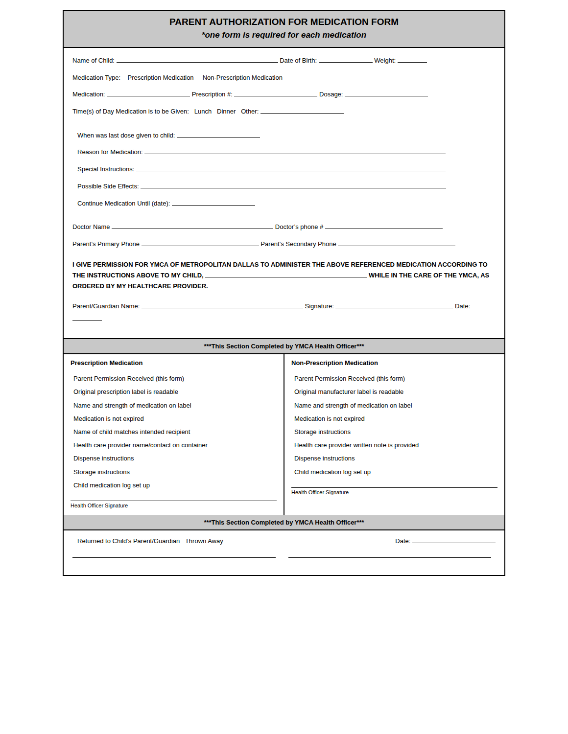PARENT AUTHORIZATION FOR MEDICATION FORM
*one form is required for each medication
Name of Child: Date of Birth: Weight:
Medication Type: Prescription Medication Non-Prescription Medication
Medication: Prescription #: Dosage:
Time(s) of Day Medication is to be Given: Lunch Dinner Other:
When was last dose given to child:
Reason for Medication:
Special Instructions:
Possible Side Effects:
Continue Medication Until (date):
Doctor Name Doctor’s phone #
Parent’s Primary Phone Parent’s Secondary Phone
I give permission for YMCA of Metropolitan Dallas to administer the above referenced medication according to the instructions above to my child, while in the care of the YMCA, as ordered by my healthcare provider.
Parent/Guardian Name: Signature: Date:
***This Section Completed by YMCA Health Officer***
| Prescription Medication Parent Permission Received (this form) Original prescription label is readable Name and strength of medication on label Medication is not expired Name of child matches intended recipient Health care provider name/contact on container Dispense instructions Storage instructions Child medication log set up Health Officer Signature | Non-Prescription Medication Parent Permission Received (this form) Original manufacturer label is readable Name and strength of medication on label Medication is not expired Storage instructions Health care provider written note is provided Dispense instructions Child medication log set up Health Officer Signature |
***This Section Completed by YMCA Health Officer***
Returned to Child’s Parent/Guardian Thrown Away Date: